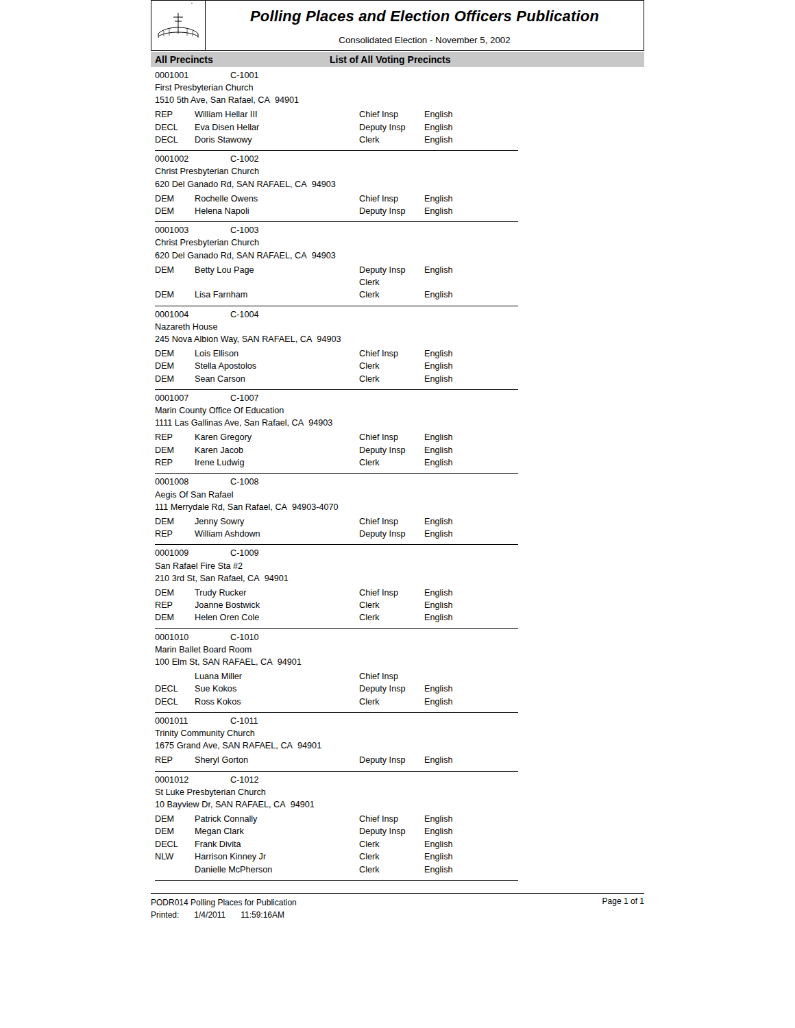'
Polling Places and Election Officers Publication
Consolidated Election - November 5, 2002
All Precincts
List of All Voting Precincts
0001001 C-1001
First Presbyterian Church
1510 5th Ave, San Rafael, CA 94901
REP William Hellar III Chief Insp English
DECL Eva Disen Hellar Deputy Insp English
DECL Doris Stawowy Clerk English
0001002 C-1002
Christ Presbyterian Church
620 Del Ganado Rd, SAN RAFAEL, CA 94903
DEM Rochelle Owens Chief Insp English
DEM Helena Napoli Deputy Insp English
0001003 C-1003
Christ Presbyterian Church
620 Del Ganado Rd, SAN RAFAEL, CA 94903
DEM Betty Lou Page Deputy Insp English
DEM Clerk
DEM Lisa Farnham Clerk English
0001004 C-1004
Nazareth House
245 Nova Albion Way, SAN RAFAEL, CA 94903
DEM Lois Ellison Chief Insp English
DEM Stella Apostolos Clerk English
DEM Sean Carson Clerk English
0001007 C-1007
Marin County Office Of Education
1111 Las Gallinas Ave, San Rafael, CA 94903
REP Karen Gregory Chief Insp English
DEM Karen Jacob Deputy Insp English
REP Irene Ludwig Clerk English
0001008 C-1008
Aegis Of San Rafael
111 Merrydale Rd, San Rafael, CA 94903-4070
DEM Jenny Sowry Chief Insp English
REP William Ashdown Deputy Insp English
0001009 C-1009
San Rafael Fire Sta #2
210 3rd St, San Rafael, CA 94901
DEM Trudy Rucker Chief Insp English
REP Joanne Bostwick Clerk English
DEM Helen Oren Cole Clerk English
0001010 C-1010
Marin Ballet Board Room
100 Elm St, SAN RAFAEL, CA 94901
DEM Luana Miller Chief Insp
DECL Sue Kokos Deputy Insp English
DECL Ross Kokos Clerk English
0001011 C-1011
Trinity Community Church
1675 Grand Ave, SAN RAFAEL, CA 94901
REP Sheryl Gorton Deputy Insp English
0001012 C-1012
St Luke Presbyterian Church
10 Bayview Dr, SAN RAFAEL, CA 94901
DEM Patrick Connally Chief Insp English
DEM Megan Clark Deputy Insp English
DECL Frank Divita Clerk English
NLW Harrison Kinney Jr Clerk English
DEM Danielle McPherson Clerk English
PODR014 Polling Places for Publication
Printed: 1/4/2011 11:59:16AM
Page 1 of 1